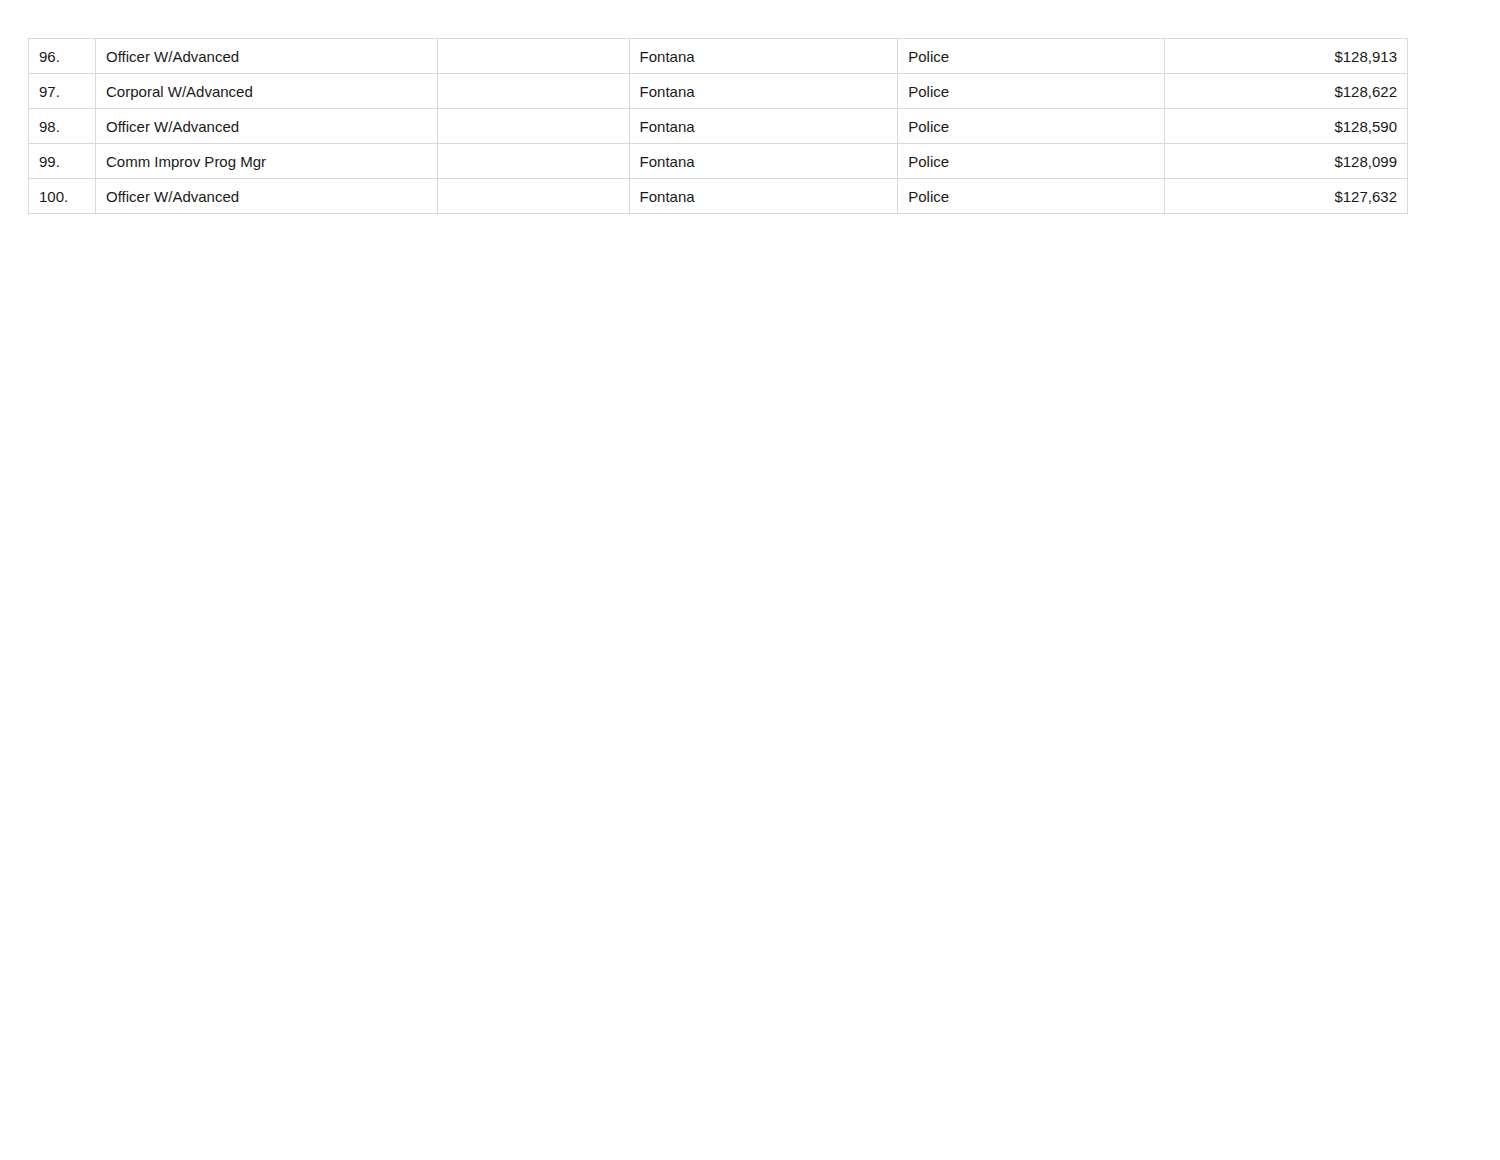| 96. | Officer W/Advanced | | Fontana | Police | $128,913 |
| 97. | Corporal W/Advanced | | Fontana | Police | $128,622 |
| 98. | Officer W/Advanced | | Fontana | Police | $128,590 |
| 99. | Comm Improv Prog Mgr | | Fontana | Police | $128,099 |
| 100. | Officer W/Advanced | | Fontana | Police | $127,632 |